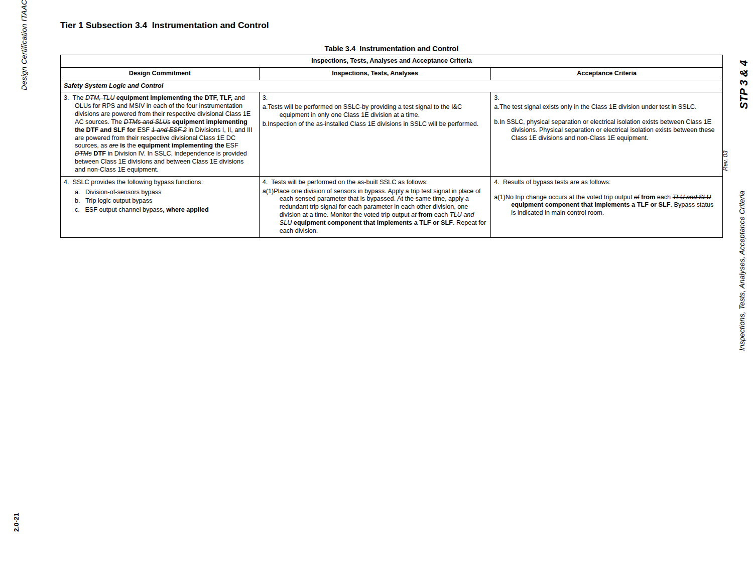Design Certification ITAAC
STP 3 & 4
Rev. 03
Inspections, Tests, Analyses, Acceptance Criteria
2.0-21
Tier 1 Subsection 3.4 Instrumentation and Control
Table 3.4 Instrumentation and Control
| Inspections, Tests, Analyses and Acceptance Criteria |
| --- |
| Design Commitment | Inspections, Tests, Analyses | Acceptance Criteria |
| Safety System Logic and Control |
| 3. The DTM, TLU equipment implementing the DTF, TLF, and OLUs for RPS and MSIV in each of the four instrumentation divisions are powered from their respective divisional Class 1E AC sources. The DTMs and SLUs equipment implementing the DTF and SLF for ESF 1 and ESF 2 in Divisions I, II, and III are powered from their respective divisional Class 1E DC sources, as are is the equipment implementing the ESF DTMs DTF in Division IV. In SSLC, independence is provided between Class 1E divisions and between Class 1E divisions and non-Class 1E equipment. | 3. a.Tests will be performed on SSLC-by providing a test signal to the I&C equipment in only one Class 1E division at a time. b.Inspection of the as-installed Class 1E divisions in SSLC will be performed. | 3. a.The test signal exists only in the Class 1E division under test in SSLC. b.In SSLC, physical separation or electrical isolation exists between Class 1E divisions. Physical separation or electrical isolation exists between these Class 1E divisions and non-Class 1E equipment. |
| 4. SSLC provides the following bypass functions: a. Division-of-sensors bypass b. Trip logic output bypass c. ESF output channel bypass , where applied | 4. Tests will be performed on the as-built SSLC as follows: a(1)Place one division of sensors in bypass. Apply a trip test signal in place of each sensed parameter that is bypassed. At the same time, apply a redundant trip signal for each parameter in each other division, one division at a time. Monitor the voted trip output at from each TLU and SLU equipment component that implements a TLF or SLF . Repeat for each division. | 4. Results of bypass tests are as follows: a(1)No trip change occurs at the voted trip output of from each TLU and SLU equipment component that implements a TLF or SLF . Bypass status is indicated in main control room. |